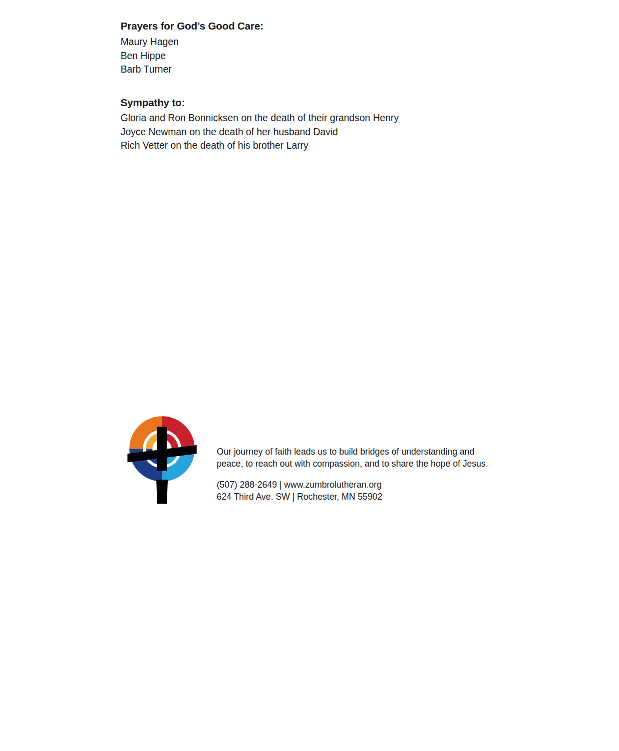Prayers for God’s Good Care:
Maury Hagen
Ben Hippe
Barb Turner
Sympathy to:
Gloria and Ron Bonnicksen on the death of their grandson Henry
Joyce Newman on the death of her husband David
Rich Vetter on the death of his brother Larry
Our journey of faith leads us to build bridges of understanding and peace, to reach out with compassion, and to share the hope of Jesus.
(507) 288-2649 | www.zumbrolutheran.org 624 Third Ave. SW | Rochester, MN 55902